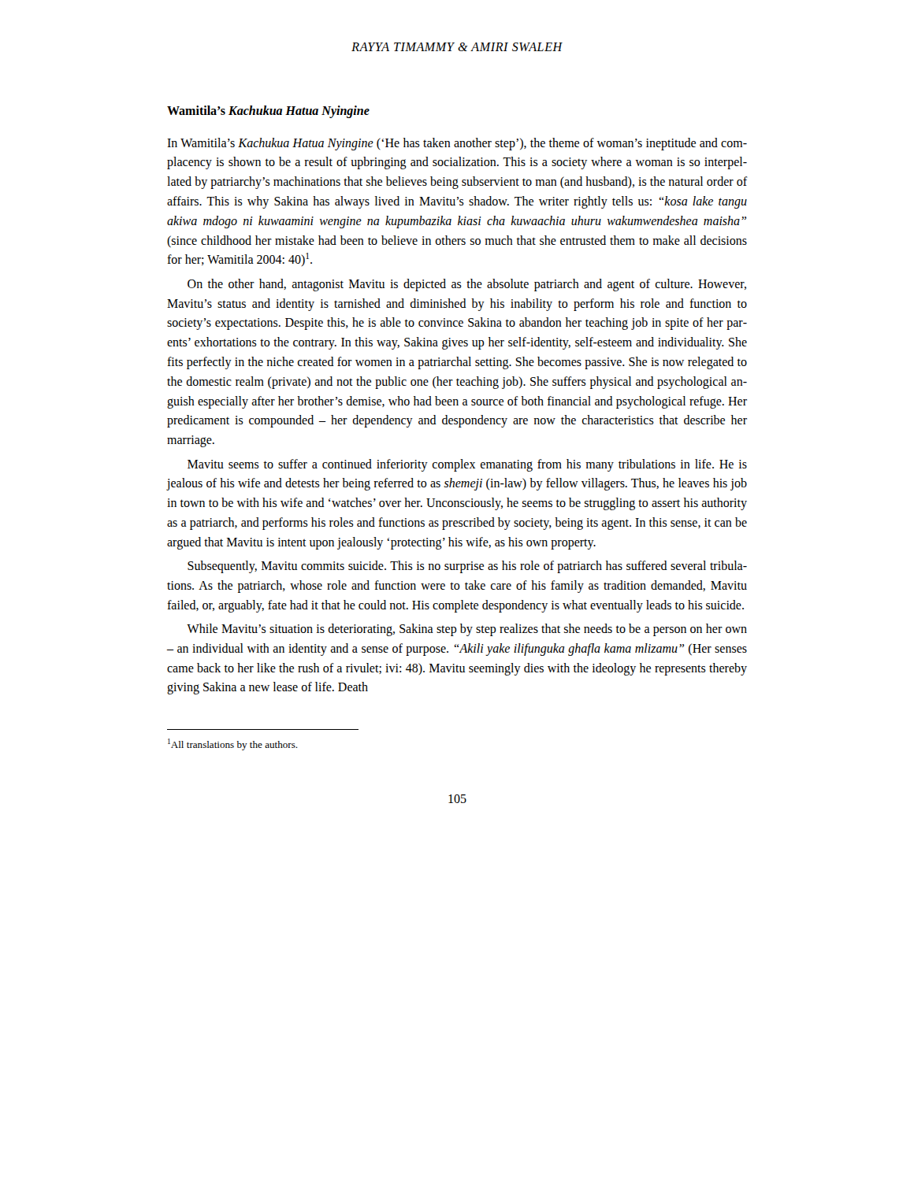RAYYA TIMAMMY & AMIRI SWALEH
Wamitila’s Kachukua Hatua Nyingine
In Wamitila’s Kachukua Hatua Nyingine (‘He has taken another step’), the theme of woman’s ineptitude and complacency is shown to be a result of upbringing and socialization. This is a society where a woman is so interpellated by patriarchy’s machinations that she believes being subservient to man (and husband), is the natural order of affairs. This is why Sakina has always lived in Mavitu’s shadow. The writer rightly tells us: “kosa lake tangu akiwa mdogo ni kuwaamini wengine na kupumbazika kiasi cha kuwaachia uhuru wakumwendeshea maisha” (since childhood her mistake had been to believe in others so much that she entrusted them to make all decisions for her; Wamitila 2004: 40)1.
On the other hand, antagonist Mavitu is depicted as the absolute patriarch and agent of culture. However, Mavitu’s status and identity is tarnished and diminished by his inability to perform his role and function to society’s expectations. Despite this, he is able to convince Sakina to abandon her teaching job in spite of her parents’ exhortations to the contrary. In this way, Sakina gives up her self-identity, self-esteem and individuality. She fits perfectly in the niche created for women in a patriarchal setting. She becomes passive. She is now relegated to the domestic realm (private) and not the public one (her teaching job). She suffers physical and psychological anguish especially after her brother’s demise, who had been a source of both financial and psychological refuge. Her predicament is compounded – her dependency and despondency are now the characteristics that describe her marriage.
Mavitu seems to suffer a continued inferiority complex emanating from his many tribulations in life. He is jealous of his wife and detests her being referred to as shemeji (in-law) by fellow villagers. Thus, he leaves his job in town to be with his wife and ‘watches’ over her. Unconsciously, he seems to be struggling to assert his authority as a patriarch, and performs his roles and functions as prescribed by society, being its agent. In this sense, it can be argued that Mavitu is intent upon jealously ‘protecting’ his wife, as his own property.
Subsequently, Mavitu commits suicide. This is no surprise as his role of patriarch has suffered several tribulations. As the patriarch, whose role and function were to take care of his family as tradition demanded, Mavitu failed, or, arguably, fate had it that he could not. His complete despondency is what eventually leads to his suicide.
While Mavitu’s situation is deteriorating, Sakina step by step realizes that she needs to be a person on her own – an individual with an identity and a sense of purpose. “Akili yake ilifunguka ghafla kama mlizamu” (Her senses came back to her like the rush of a rivulet; ivi: 48). Mavitu seemingly dies with the ideology he represents thereby giving Sakina a new lease of life. Death
1All translations by the authors.
105